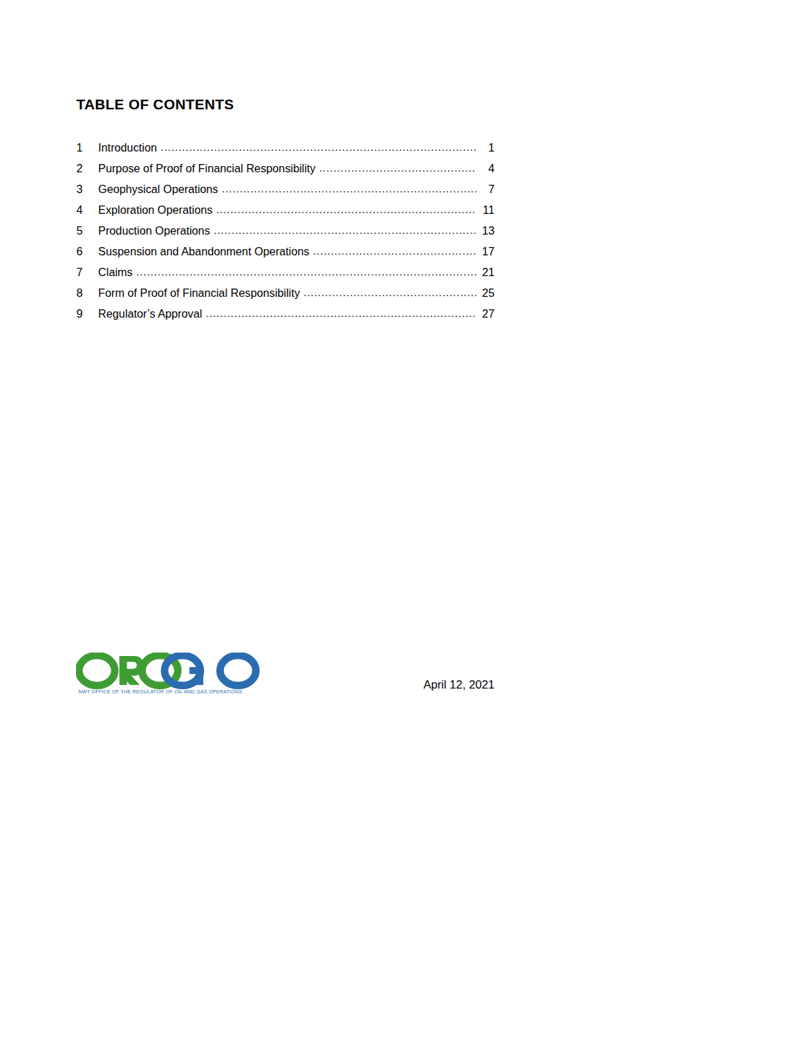TABLE OF CONTENTS
1 Introduction .......................................................................................................... 1
2 Purpose of Proof of Financial Responsibility ........................................................... 4
3 Geophysical Operations ......................................................................................... 7
4 Exploration Operations .......................................................................................... 11
5 Production Operations ........................................................................................... 13
6 Suspension and Abandonment Operations ........................................................... 17
7 Claims ..................................................................................................................... 21
8 Form of Proof of Financial Responsibility ............................................................. 25
9 Regulator’s Approval ............................................................................................ 27
NWT OFFICE OF THE REGULATOR OF OIL AND GAS OPERATIONS
April 12, 2021